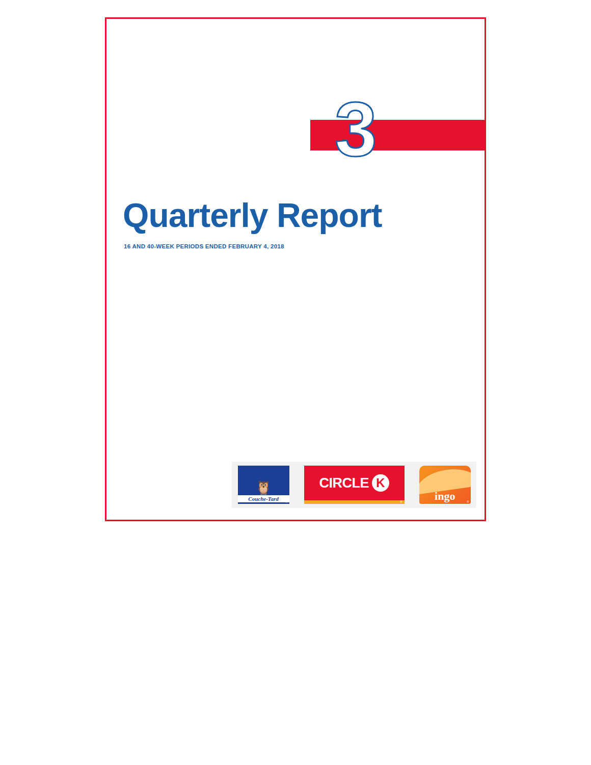3
Quarterly Report
16 AND 40-WEEK PERIODS ENDED FEBRUARY 4, 2018
🦉 Couche-Tard ®
CIRCLE K
®
ingo ®